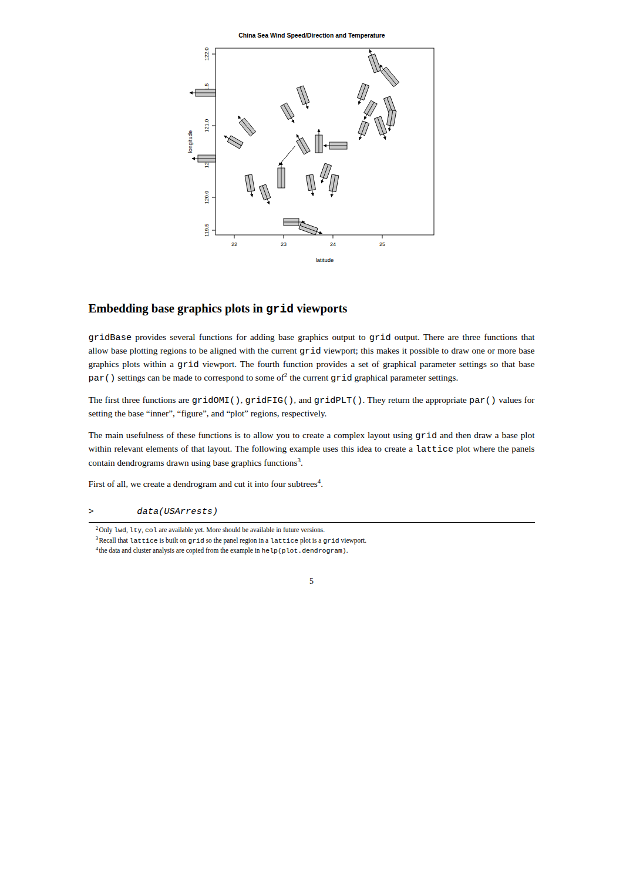China Sea Wind Speed/Direction and Temperature 122.0 121.5 121.0 120.5 120.0 119.5 longitude 22 23 24 25 latitude
Embedding base graphics plots in grid viewports
gridBase provides several functions for adding base graphics output to grid output. There are three functions that allow base plotting regions to be aligned with the current grid viewport; this makes it possible to draw one or more base graphics plots within a grid viewport. The fourth function provides a set of graphical parameter settings so that base par() settings can be made to correspond to some of2 the current grid graphical parameter settings.
The first three functions are gridOMI(), gridFIG(), and gridPLT(). They return the appropriate par() values for setting the base “inner”, “figure”, and “plot” regions, respectively.
The main usefulness of these functions is to allow you to create a complex layout using grid and then draw a base plot within relevant elements of that layout. The following example uses this idea to create a lattice plot where the panels contain dendrograms drawn using base graphics functions3.
First of all, we create a dendrogram and cut it into four subtrees4.
> data(USArrests)
2Only lwd, lty, col are available yet. More should be available in future versions.
3Recall that lattice is built on grid so the panel region in a lattice plot is a grid viewport.
4the data and cluster analysis are copied from the example in help(plot.dendrogram).
5